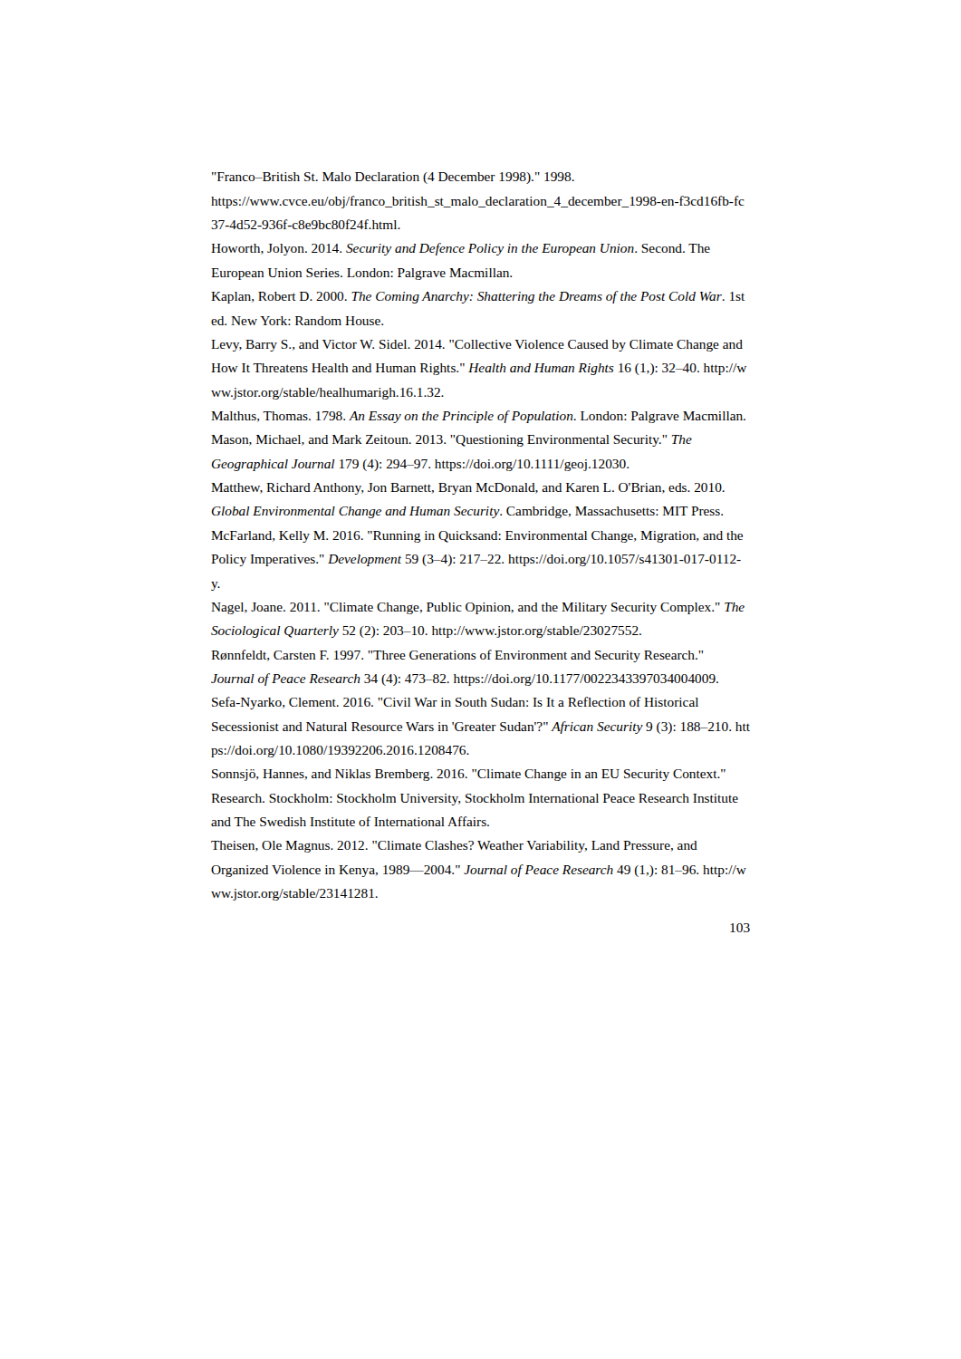"Franco–British St. Malo Declaration (4 December 1998)." 1998.
https://www.cvce.eu/obj/franco_british_st_malo_declaration_4_december_1998-en-f3cd16fb-fc37-4d52-936f-c8e9bc80f24f.html.
Howorth, Jolyon. 2014. Security and Defence Policy in the European Union. Second. The European Union Series. London: Palgrave Macmillan.
Kaplan, Robert D. 2000. The Coming Anarchy: Shattering the Dreams of the Post Cold War. 1st ed. New York: Random House.
Levy, Barry S., and Victor W. Sidel. 2014. "Collective Violence Caused by Climate Change and How It Threatens Health and Human Rights." Health and Human Rights 16 (1,): 32–40. http://www.jstor.org/stable/healhumarigh.16.1.32.
Malthus, Thomas. 1798. An Essay on the Principle of Population. London: Palgrave Macmillan.
Mason, Michael, and Mark Zeitoun. 2013. "Questioning Environmental Security." The Geographical Journal 179 (4): 294–97. https://doi.org/10.1111/geoj.12030.
Matthew, Richard Anthony, Jon Barnett, Bryan McDonald, and Karen L. O'Brian, eds. 2010. Global Environmental Change and Human Security. Cambridge, Massachusetts: MIT Press.
McFarland, Kelly M. 2016. "Running in Quicksand: Environmental Change, Migration, and the Policy Imperatives." Development 59 (3–4): 217–22. https://doi.org/10.1057/s41301-017-0112-y.
Nagel, Joane. 2011. "Climate Change, Public Opinion, and the Military Security Complex." The Sociological Quarterly 52 (2): 203–10. http://www.jstor.org/stable/23027552.
Rønnfeldt, Carsten F. 1997. "Three Generations of Environment and Security Research." Journal of Peace Research 34 (4): 473–82. https://doi.org/10.1177/0022343397034004009.
Sefa-Nyarko, Clement. 2016. "Civil War in South Sudan: Is It a Reflection of Historical Secessionist and Natural Resource Wars in 'Greater Sudan'?" African Security 9 (3): 188–210. https://doi.org/10.1080/19392206.2016.1208476.
Sonnsjö, Hannes, and Niklas Bremberg. 2016. "Climate Change in an EU Security Context." Research. Stockholm: Stockholm University, Stockholm International Peace Research Institute and The Swedish Institute of International Affairs.
Theisen, Ole Magnus. 2012. "Climate Clashes? Weather Variability, Land Pressure, and Organized Violence in Kenya, 1989—2004." Journal of Peace Research 49 (1,): 81–96. http://www.jstor.org/stable/23141281.
103